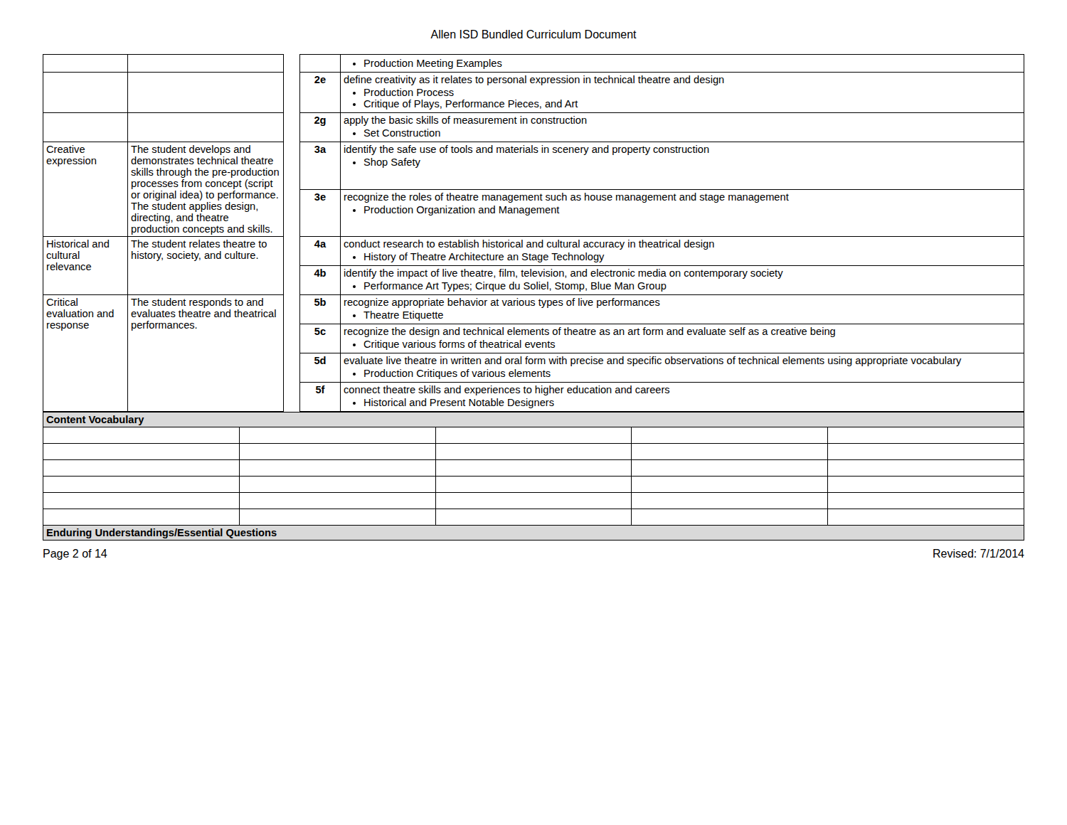Allen ISD Bundled Curriculum Document
| | | | | Production Meeting Examples |
| | | | 2e | define creativity as it relates to personal expression in technical theatre and design Production Process Critique of Plays, Performance Pieces, and Art |
| | | | 2g | apply the basic skills of measurement in construction Set Construction |
| Creative expression | The student develops and demonstrates technical theatre skills through the pre-production processes from concept (script or original idea) to performance. The student applies design, directing, and theatre production concepts and skills. | | 3a | identify the safe use of tools and materials in scenery and property construction Shop Safety |
| | 3e | recognize the roles of theatre management such as house management and stage management Production Organization and Management |
| Historical and cultural relevance | The student relates theatre to history, society, and culture. | | 4a | conduct research to establish historical and cultural accuracy in theatrical design History of Theatre Architecture an Stage Technology |
| | 4b | identify the impact of live theatre, film, television, and electronic media on contemporary society Performance Art Types; Cirque du Soliel, Stomp, Blue Man Group |
| Critical evaluation and response | The student responds to and evaluates theatre and theatrical performances. | | 5b | recognize appropriate behavior at various types of live performances Theatre Etiquette |
| | 5c | recognize the design and technical elements of theatre as an art form and evaluate self as a creative being Critique various forms of theatrical events |
| | 5d | evaluate live theatre in written and oral form with precise and specific observations of technical elements using appropriate vocabulary Production Critiques of various elements |
| | 5f | connect theatre skills and experiences to higher education and careers Historical and Present Notable Designers |
| Content Vocabulary |
| Enduring Understandings/Essential Questions |
Page 2 of 14 Revised: 7/1/2014